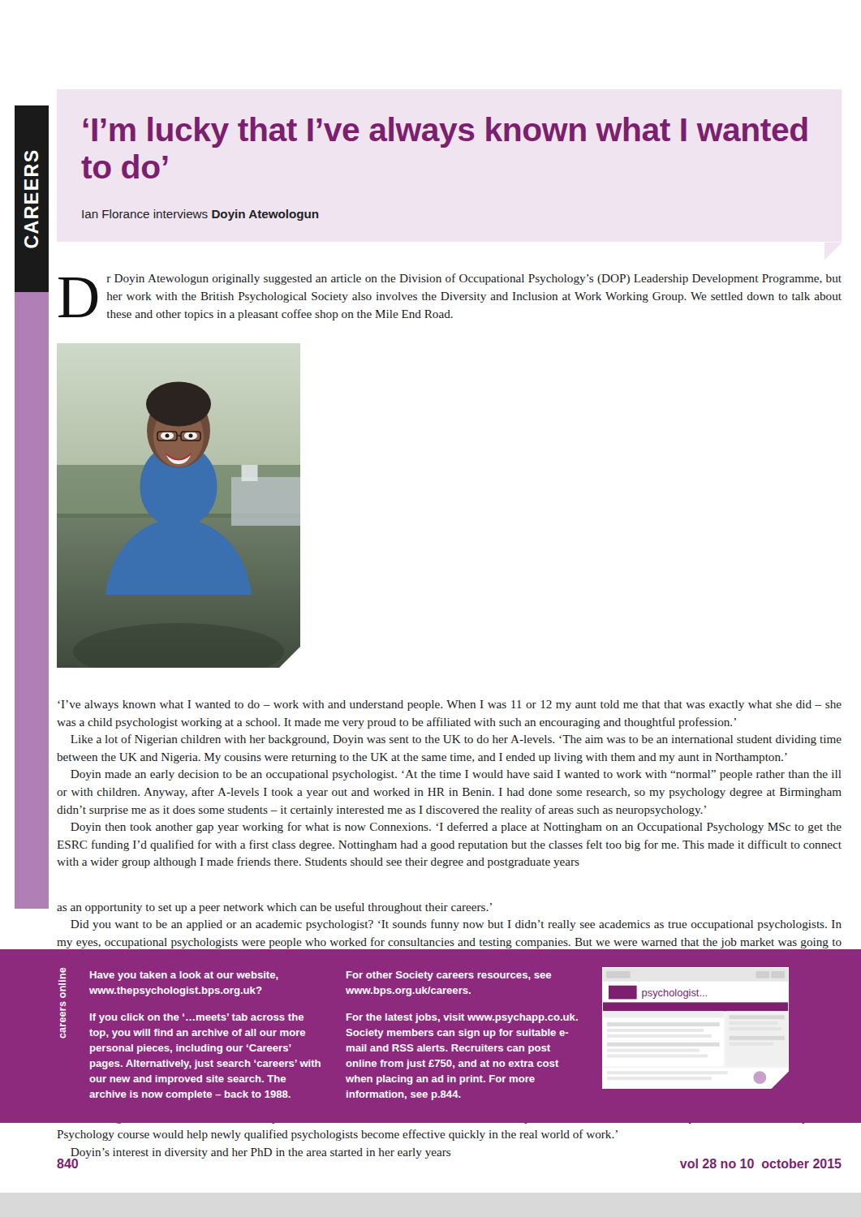CAREERS
‘I’m lucky that I’ve always known what I wanted to do’
Ian Florance interviews Doyin Atewologun
Dr Doyin Atewologun originally suggested an article on the Division of Occupational Psychology’s (DOP) Leadership Development Programme, but her work with the British Psychological Society also involves the Diversity and Inclusion at Work Working Group. We settled down to talk about these and other topics in a pleasant coffee shop on the Mile End Road.
‘I’ve always known what I wanted to do – work with and understand people. When I was 11 or 12 my aunt told me that that was exactly what she did – she was a child psychologist working at a school. It made me very proud to be affiliated with such an encouraging and thoughtful profession.’
Like a lot of Nigerian children with her background, Doyin was sent to the UK to do her A-levels. ‘The aim was to be an international student dividing time between the UK and Nigeria. My cousins were returning to the UK at the same time, and I ended up living with them and my aunt in Northampton.’
Doyin made an early decision to be an occupational psychologist. ‘At the time I would have said I wanted to work with “normal” people rather than the ill or with children. Anyway, after A-levels I took a year out and worked in HR in Benin. I had done some research, so my psychology degree at Birmingham didn’t surprise me as it does some students – it certainly interested me as I discovered the reality of areas such as neuropsychology.’
Doyin then took another gap year working for what is now Connexions. ‘I deferred a place at Nottingham on an Occupational Psychology MSc to get the ESRC funding I’d qualified for with a first class degree. Nottingham had a good reputation but the classes felt too big for me. This made it difficult to connect with a wider group although I made friends there. Students should see their degree and postgraduate years
as an opportunity to set up a peer network which can be useful throughout their careers.’
Did you want to be an applied or an academic psychologist? ‘It sounds funny now but I didn’t really see academics as true occupational psychologists. In my eyes, occupational psychologists were people who worked for consultancies and testing companies. But we were warned that the job market was going to be difficult – 9/11 happened a couple of weeks before we started the course. Once I’d finished the MSc I set about finding a job in a fairly organised, energetic way.’ She searched for jobs in the West Midlands, using BPS resources to find addresses and firing off letters to everyone she could think of. ‘I came to appreciate the value and skills of cold calling. Looking back I’m really touched by the number of people who sent me encouraging replies, telling me not to get put off but to persevere. I’ve kept those letters, and it made me very proud to be affiliated with such an encouraging and thoughtful profession.’
Doyin was finally made an informal offer of a job by a very major company she really wanted to work for. ‘They told me to hang on as there were “some things going on”. I’m afraid I’m still waiting. Then I was offered a job by OPP, the test publisher and consultancy who, among other things, are Europe’s distributors of the most widely used personality test in the world. I loved that job. Nowadays different individuals tend to specialise in either training or consultancy – I did both, which had positive implications for chartership and for my credibility. For instance, it meant that during training I could talk about my own experiences.’
Reflecting on her move into work, Doyin thinks ‘I could have been more commercially astute. I sometimes think a hybrid MBA and Occupational Psychology course would help newly qualified psychologists become effective quickly in the real world of work.’
Doyin’s interest in diversity and her PhD in the area started in her early years
careers online
Have you taken a look at our website, www.thepsychologist.bps.org.uk?
If you click on the ‘…meets’ tab across the top, you will find an archive of all our more personal pieces, including our ‘Careers’ pages. Alternatively, just search ‘careers’ with our new and improved site search. The archive is now complete – back to 1988.
For other Society careers resources, see www.bps.org.uk/careers.
For the latest jobs, visit www.psychapp.co.uk. Society members can sign up for suitable e-mail and RSS alerts. Recruiters can post online from just £750, and at no extra cost when placing an ad in print. For more information, see p.844.
840
vol 28 no 10 october 2015